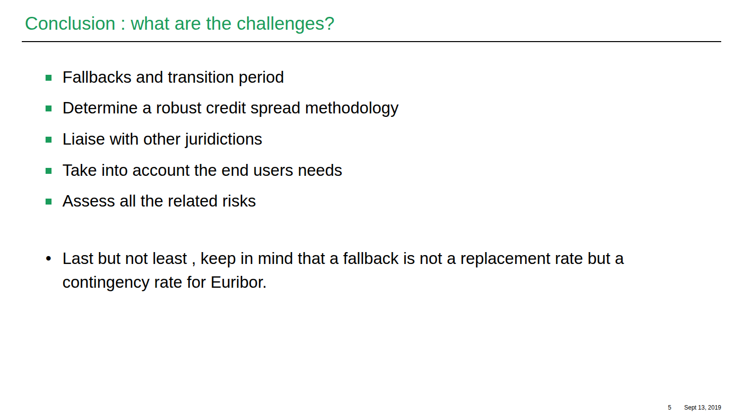Conclusion : what are the challenges?
Fallbacks and transition period
Determine a robust credit spread methodology
Liaise with other juridictions
Take into account the end users needs
Assess all the related risks
Last but not least , keep in mind that a fallback is not a replacement rate but a contingency rate for Euribor.
5 Sept 13, 2019